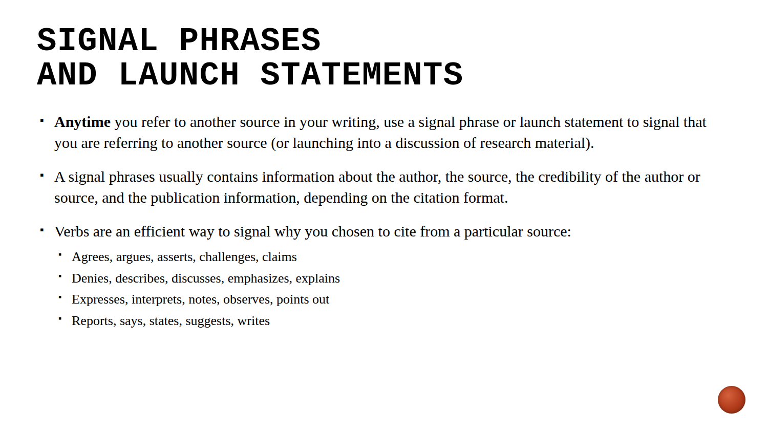Signal Phrases and Launch Statements
Anytime you refer to another source in your writing, use a signal phrase or launch statement to signal that you are referring to another source (or launching into a discussion of research material).
A signal phrases usually contains information about the author, the source, the credibility of the author or source, and the publication information, depending on the citation format.
Verbs are an efficient way to signal why you chosen to cite from a particular source:
Agrees, argues, asserts, challenges, claims
Denies, describes, discusses, emphasizes, explains
Expresses, interprets, notes, observes, points out
Reports, says, states, suggests, writes